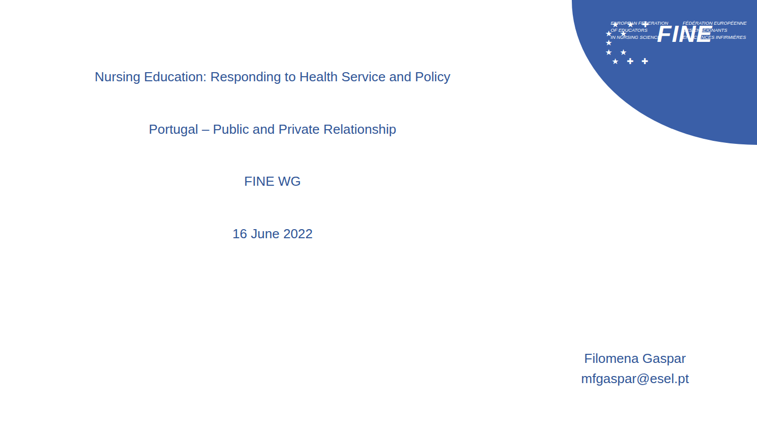★ ★ ✚ ★ ★ ★ ★ ★ ★ ✚ ✚
FINE
European Federation
of Educators
in Nursing Science
Fédération Européenne
des Enseignants
en Sciences Infirmières
Nursing Education: Responding to Health Service and Policy
Portugal – Public and Private Relationship
FINE WG
16 June 2022
Filomena Gaspar
mfgaspar@esel.pt